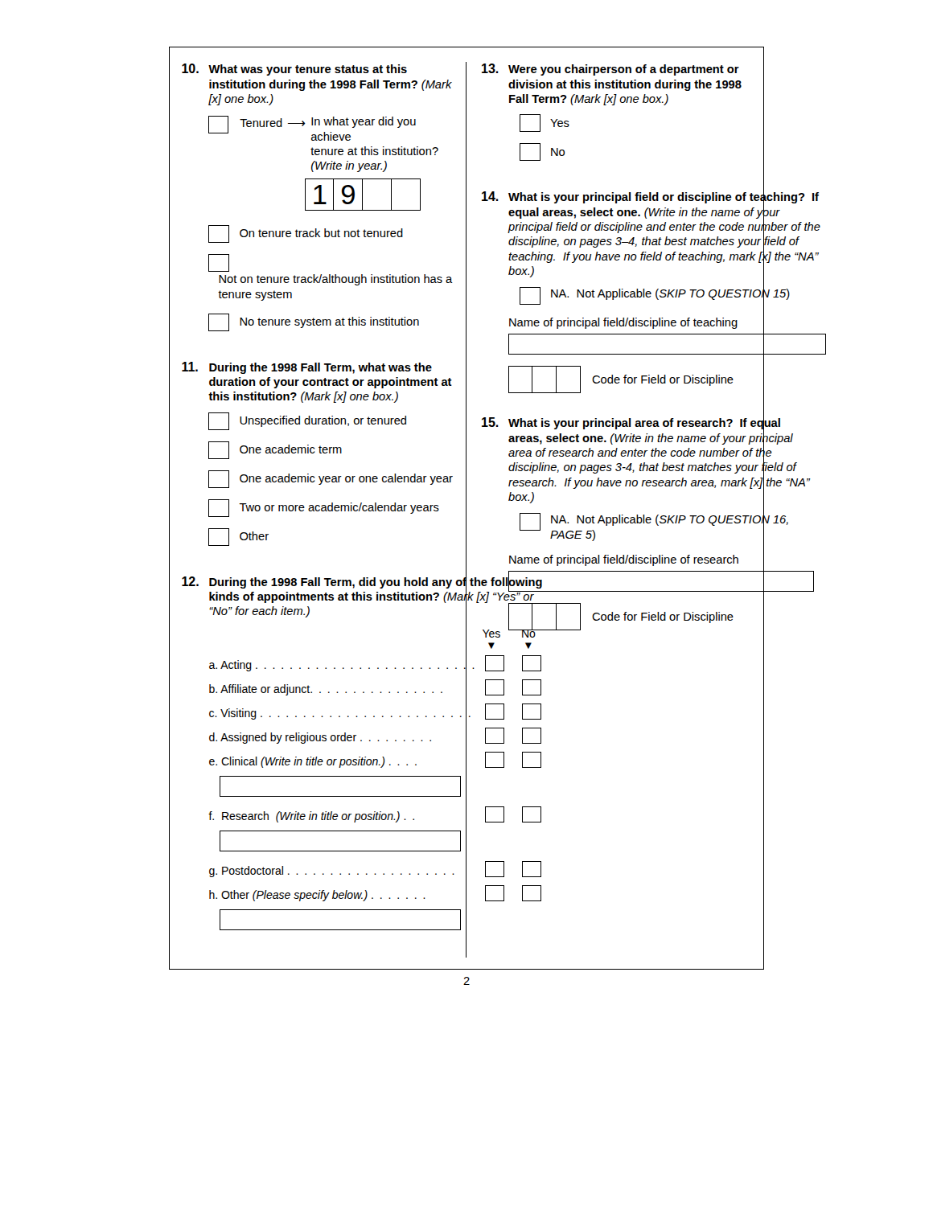10.
What was your tenure status at this institution during the 1998 Fall Term? (Mark [x] one box.)
Tenured ⟶ In what year did you achieve
tenure at this institution?
(Write in year.)
1
9
On tenure track but not tenured
Not on tenure track/although institution has a
tenure system
No tenure system at this institution
11.
During the 1998 Fall Term, what was the duration of your contract or appointment at this institution? (Mark [x] one box.)
Unspecified duration, or tenured
One academic term
One academic year or one calendar year
Two or more academic/calendar years
Other
12.
During the 1998 Fall Term, did you hold any of the following kinds of appointments at this institution? (Mark [x] “Yes” or “No” for each item.)
Yes No
▼▼
a. Acting . . . . . . . . . . . . . . . . . . . . . . . . . .
b. Affiliate or adjunct. . . . . . . . . . . . . . . .
c. Visiting . . . . . . . . . . . . . . . . . . . . . . . . .
d. Assigned by religious order . . . . . . . . .
e. Clinical (Write in title or position.) . . . .
f. Research (Write in title or position.) . .
g. Postdoctoral . . . . . . . . . . . . . . . . . . . .
h. Other (Please specify below.) . . . . . . .
13.
Were you chairperson of a department or division at this institution during the 1998 Fall Term? (Mark [x] one box.)
Yes
No
14.
What is your principal field or discipline of teaching? If equal areas, select one. (Write in the name of your principal field or discipline and enter the code number of the discipline, on pages 3–4, that best matches your field of teaching. If you have no field of teaching, mark [x] the “NA” box.)
NA. Not Applicable (SKIP TO QUESTION 15)
Name of principal field/discipline of teaching
Code for Field or Discipline
15.
What is your principal area of research? If equal areas, select one. (Write in the name of your principal area of research and enter the code number of the discipline, on pages 3-4, that best matches your field of research. If you have no research area, mark [x] the “NA” box.)
NA. Not Applicable (SKIP TO QUESTION 16,
PAGE 5)
Name of principal field/discipline of research
Code for Field or Discipline
2